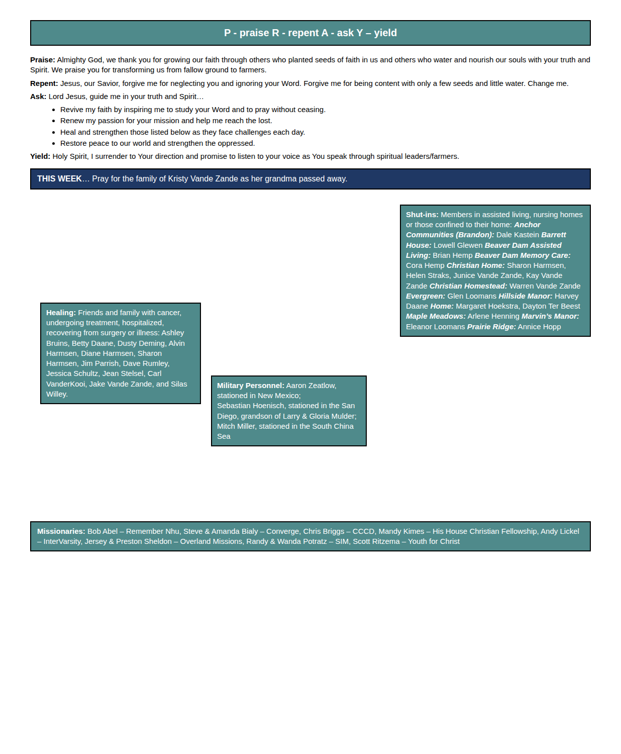P - praise R - repent A - ask Y – yield
Praise: Almighty God, we thank you for growing our faith through others who planted seeds of faith in us and others who water and nourish our souls with your truth and Spirit. We praise you for transforming us from fallow ground to farmers.
Repent: Jesus, our Savior, forgive me for neglecting you and ignoring your Word. Forgive me for being content with only a few seeds and little water. Change me.
Ask: Lord Jesus, guide me in your truth and Spirit…
Revive my faith by inspiring me to study your Word and to pray without ceasing.
Renew my passion for your mission and help me reach the lost.
Heal and strengthen those listed below as they face challenges each day.
Restore peace to our world and strengthen the oppressed.
Yield: Holy Spirit, I surrender to Your direction and promise to listen to your voice as You speak through spiritual leaders/farmers.
THIS WEEK… Pray for the family of Kristy Vande Zande as her grandma passed away.
Shut-ins: Members in assisted living, nursing homes or those confined to their home: Anchor Communities (Brandon): Dale Kastein Barrett House: Lowell Glewen Beaver Dam Assisted Living: Brian Hemp Beaver Dam Memory Care: Cora Hemp Christian Home: Sharon Harmsen, Helen Straks, Junice Vande Zande, Kay Vande Zande Christian Homestead: Warren Vande Zande Evergreen: Glen Loomans Hillside Manor: Harvey Daane Home: Margaret Hoekstra, Dayton Ter Beest Maple Meadows: Arlene Henning Marvin’s Manor: Eleanor Loomans Prairie Ridge: Annice Hopp
Healing: Friends and family with cancer, undergoing treatment, hospitalized, recovering from surgery or illness: Ashley Bruins, Betty Daane, Dusty Deming, Alvin Harmsen, Diane Harmsen, Sharon Harmsen, Jim Parrish, Dave Rumley, Jessica Schultz, Jean Stelsel, Carl VanderKooi, Jake Vande Zande, and Silas Willey.
Military Personnel: Aaron Zeatlow, stationed in New Mexico;
Sebastian Hoenisch, stationed in the San Diego, grandson of Larry & Gloria Mulder;
Mitch Miller, stationed in the South China Sea
Missionaries: Bob Abel – Remember Nhu, Steve & Amanda Bialy – Converge, Chris Briggs – CCCD, Mandy Kimes – His House Christian Fellowship, Andy Lickel – InterVarsity, Jersey & Preston Sheldon – Overland Missions, Randy & Wanda Potratz – SIM, Scott Ritzema – Youth for Christ